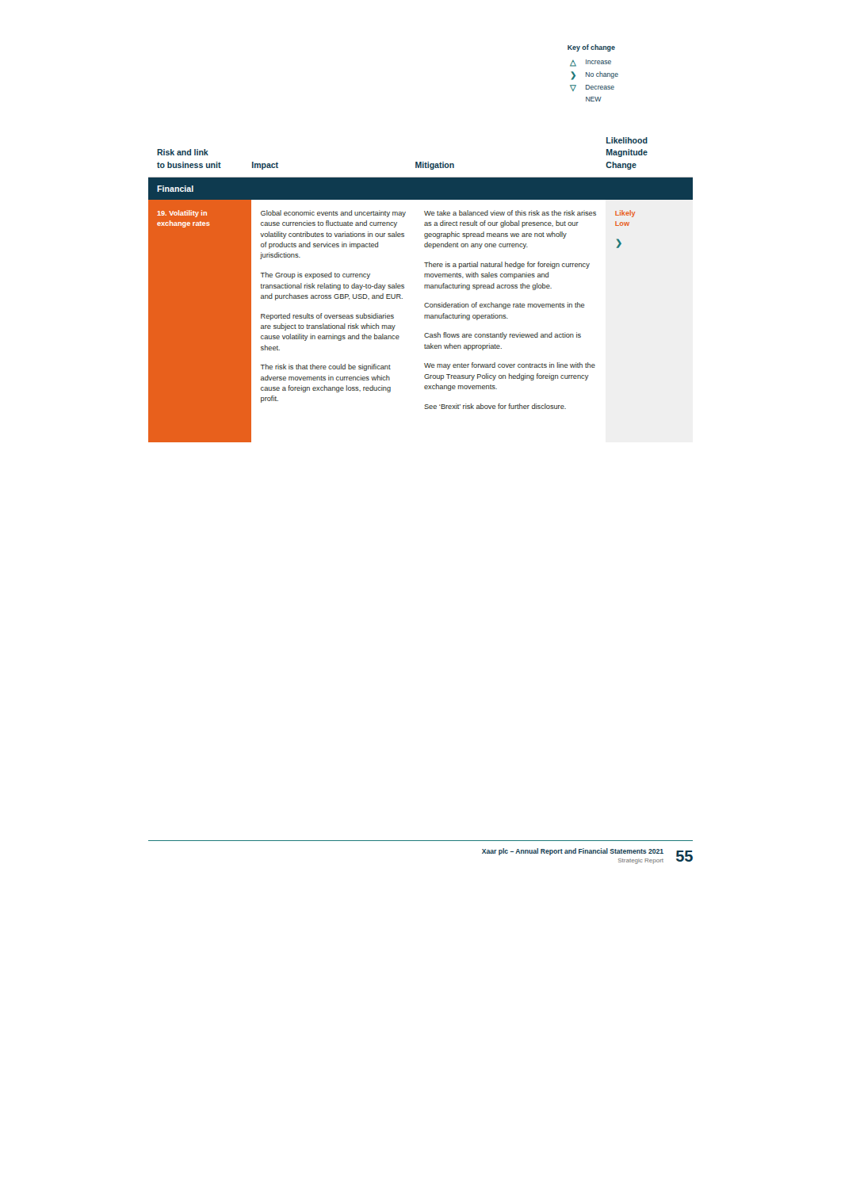Key of change
△Increase
❯No change
▽Decrease
NEW
| Risk and link to business unit | Impact | Mitigation | Likelihood Magnitude Change |
| --- | --- | --- | --- |
| Financial |
| 19. Volatility in exchange rates | Global economic events and uncertainty may cause currencies to fluctuate and currency volatility contributes to variations in our sales of products and services in impacted jurisdictions. The Group is exposed to currency transactional risk relating to day-to-day sales and purchases across GBP, USD, and EUR. Reported results of overseas subsidiaries are subject to translational risk which may cause volatility in earnings and the balance sheet. The risk is that there could be significant adverse movements in currencies which cause a foreign exchange loss, reducing profit. | We take a balanced view of this risk as the risk arises as a direct result of our global presence, but our geographic spread means we are not wholly dependent on any one currency. There is a partial natural hedge for foreign currency movements, with sales companies and manufacturing spread across the globe. Consideration of exchange rate movements in the manufacturing operations. Cash flows are constantly reviewed and action is taken when appropriate. We may enter forward cover contracts in line with the Group Treasury Policy on hedging foreign currency exchange movements. See ‘Brexit’ risk above for further disclosure. | Likely Low ❯ |
Xaar plc – Annual Report and Financial Statements 2021
Strategic Report
55